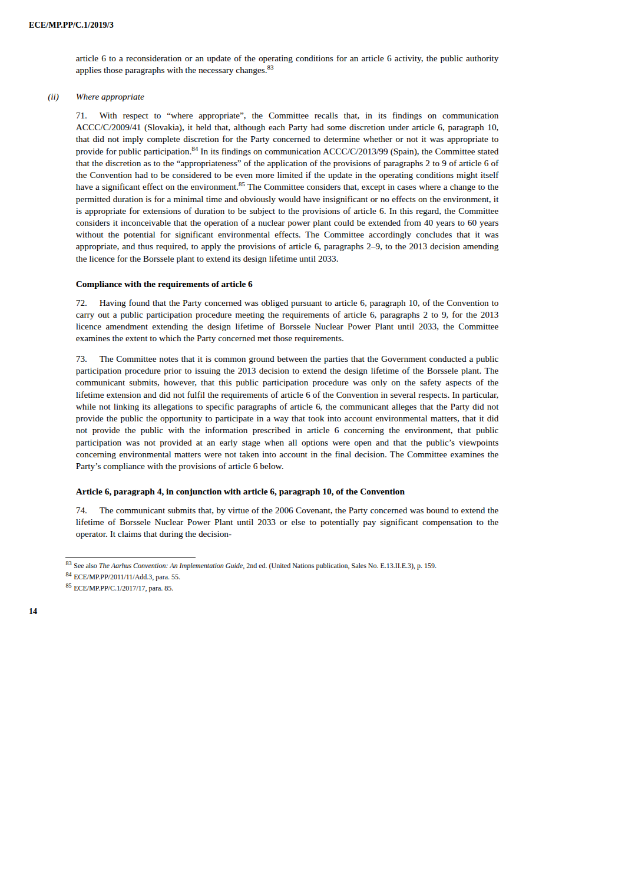ECE/MP.PP/C.1/2019/3
article 6 to a reconsideration or an update of the operating conditions for an article 6 activity, the public authority applies those paragraphs with the necessary changes.83
(ii) Where appropriate
71. With respect to “where appropriate”, the Committee recalls that, in its findings on communication ACCC/C/2009/41 (Slovakia), it held that, although each Party had some discretion under article 6, paragraph 10, that did not imply complete discretion for the Party concerned to determine whether or not it was appropriate to provide for public participation.84 In its findings on communication ACCC/C/2013/99 (Spain), the Committee stated that the discretion as to the “appropriateness” of the application of the provisions of paragraphs 2 to 9 of article 6 of the Convention had to be considered to be even more limited if the update in the operating conditions might itself have a significant effect on the environment.85 The Committee considers that, except in cases where a change to the permitted duration is for a minimal time and obviously would have insignificant or no effects on the environment, it is appropriate for extensions of duration to be subject to the provisions of article 6. In this regard, the Committee considers it inconceivable that the operation of a nuclear power plant could be extended from 40 years to 60 years without the potential for significant environmental effects. The Committee accordingly concludes that it was appropriate, and thus required, to apply the provisions of article 6, paragraphs 2–9, to the 2013 decision amending the licence for the Borssele plant to extend its design lifetime until 2033.
Compliance with the requirements of article 6
72. Having found that the Party concerned was obliged pursuant to article 6, paragraph 10, of the Convention to carry out a public participation procedure meeting the requirements of article 6, paragraphs 2 to 9, for the 2013 licence amendment extending the design lifetime of Borssele Nuclear Power Plant until 2033, the Committee examines the extent to which the Party concerned met those requirements.
73. The Committee notes that it is common ground between the parties that the Government conducted a public participation procedure prior to issuing the 2013 decision to extend the design lifetime of the Borssele plant. The communicant submits, however, that this public participation procedure was only on the safety aspects of the lifetime extension and did not fulfil the requirements of article 6 of the Convention in several respects. In particular, while not linking its allegations to specific paragraphs of article 6, the communicant alleges that the Party did not provide the public the opportunity to participate in a way that took into account environmental matters, that it did not provide the public with the information prescribed in article 6 concerning the environment, that public participation was not provided at an early stage when all options were open and that the public’s viewpoints concerning environmental matters were not taken into account in the final decision. The Committee examines the Party’s compliance with the provisions of article 6 below.
Article 6, paragraph 4, in conjunction with article 6, paragraph 10, of the Convention
74. The communicant submits that, by virtue of the 2006 Covenant, the Party concerned was bound to extend the lifetime of Borssele Nuclear Power Plant until 2033 or else to potentially pay significant compensation to the operator. It claims that during the decision-
83See also The Aarhus Convention: An Implementation Guide, 2nd ed. (United Nations publication, Sales No. E.13.II.E.3), p. 159.
84ECE/MP.PP/2011/11/Add.3, para. 55.
85ECE/MP.PP/C.1/2017/17, para. 85.
14